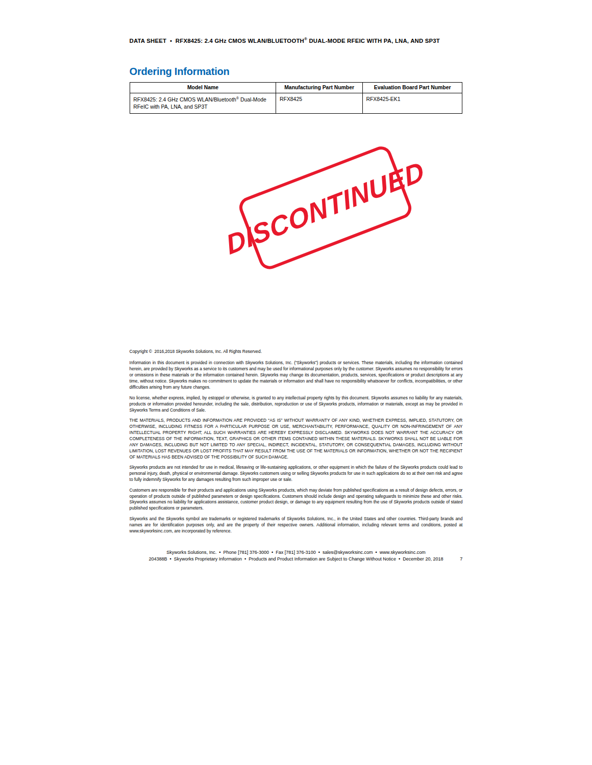DATA SHEET • RFX8425: 2.4 GHz CMOS WLAN/BLUETOOTH® DUAL-MODE RFEIC WITH PA, LNA, AND SP3T
Ordering Information
| Model Name | Manufacturing Part Number | Evaluation Board Part Number |
| --- | --- | --- |
| RFX8425: 2.4 GHz CMOS WLAN/Bluetooth ® Dual-Mode RFeIC with PA, LNA, and SP3T | RFX8425 | RFX8425-EK1 |
DISCONTINUED
Copyright © 2016,2018 Skyworks Solutions, Inc. All Rights Reserved.
Information in this document is provided in connection with Skyworks Solutions, Inc. (“Skyworks”) products or services. These materials, including the information contained herein, are provided by Skyworks as a service to its customers and may be used for informational purposes only by the customer. Skyworks assumes no responsibility for errors or omissions in these materials or the information contained herein. Skyworks may change its documentation, products, services, specifications or product descriptions at any time, without notice. Skyworks makes no commitment to update the materials or information and shall have no responsibility whatsoever for conflicts, incompatibilities, or other difficulties arising from any future changes.
No license, whether express, implied, by estoppel or otherwise, is granted to any intellectual property rights by this document. Skyworks assumes no liability for any materials, products or information provided hereunder, including the sale, distribution, reproduction or use of Skyworks products, information or materials, except as may be provided in Skyworks Terms and Conditions of Sale.
THE MATERIALS, PRODUCTS AND INFORMATION ARE PROVIDED “AS IS” WITHOUT WARRANTY OF ANY KIND, WHETHER EXPRESS, IMPLIED, STATUTORY, OR OTHERWISE, INCLUDING FITNESS FOR A PARTICULAR PURPOSE OR USE, MERCHANTABILITY, PERFORMANCE, QUALITY OR NON-INFRINGEMENT OF ANY INTELLECTUAL PROPERTY RIGHT; ALL SUCH WARRANTIES ARE HEREBY EXPRESSLY DISCLAIMED. SKYWORKS DOES NOT WARRANT THE ACCURACY OR COMPLETENESS OF THE INFORMATION, TEXT, GRAPHICS OR OTHER ITEMS CONTAINED WITHIN THESE MATERIALS. SKYWORKS SHALL NOT BE LIABLE FOR ANY DAMAGES, INCLUDING BUT NOT LIMITED TO ANY SPECIAL, INDIRECT, INCIDENTAL, STATUTORY, OR CONSEQUENTIAL DAMAGES, INCLUDING WITHOUT LIMITATION, LOST REVENUES OR LOST PROFITS THAT MAY RESULT FROM THE USE OF THE MATERIALS OR INFORMATION, WHETHER OR NOT THE RECIPIENT OF MATERIALS HAS BEEN ADVISED OF THE POSSIBILITY OF SUCH DAMAGE.
Skyworks products are not intended for use in medical, lifesaving or life-sustaining applications, or other equipment in which the failure of the Skyworks products could lead to personal injury, death, physical or environmental damage. Skyworks customers using or selling Skyworks products for use in such applications do so at their own risk and agree to fully indemnify Skyworks for any damages resulting from such improper use or sale.
Customers are responsible for their products and applications using Skyworks products, which may deviate from published specifications as a result of design defects, errors, or operation of products outside of published parameters or design specifications. Customers should include design and operating safeguards to minimize these and other risks. Skyworks assumes no liability for applications assistance, customer product design, or damage to any equipment resulting from the use of Skyworks products outside of stated published specifications or parameters.
Skyworks and the Skyworks symbol are trademarks or registered trademarks of Skyworks Solutions, Inc., in the United States and other countries. Third-party brands and names are for identification purposes only, and are the property of their respective owners. Additional information, including relevant terms and conditions, posted at www.skyworksinc.com, are incorporated by reference.
Skyworks Solutions, Inc. • Phone [781] 376-3000 • Fax [781] 376-3100 • sales@skyworksinc.com • www.skyworksinc.com
204388B • Skyworks Proprietary Information • Products and Product Information are Subject to Change Without Notice • December 20, 2018 7